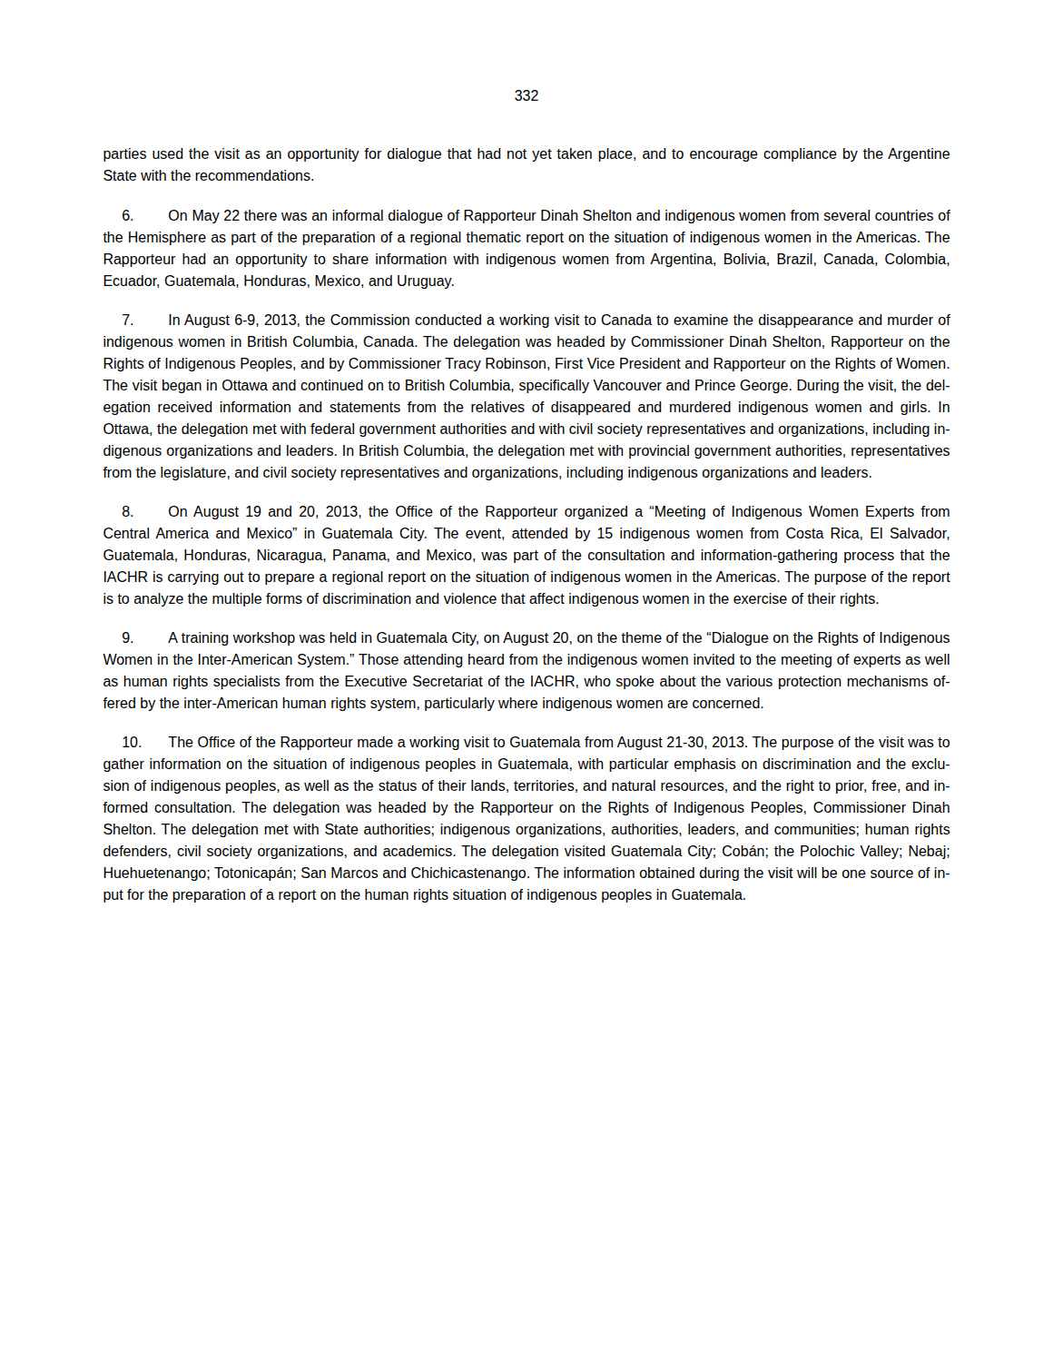332
parties used the visit as an opportunity for dialogue that had not yet taken place, and to encourage compliance by the Argentine State with the recommendations.
6. On May 22 there was an informal dialogue of Rapporteur Dinah Shelton and indigenous women from several countries of the Hemisphere as part of the preparation of a regional thematic report on the situation of indigenous women in the Americas. The Rapporteur had an opportunity to share information with indigenous women from Argentina, Bolivia, Brazil, Canada, Colombia, Ecuador, Guatemala, Honduras, Mexico, and Uruguay.
7. In August 6-9, 2013, the Commission conducted a working visit to Canada to examine the disappearance and murder of indigenous women in British Columbia, Canada. The delegation was headed by Commissioner Dinah Shelton, Rapporteur on the Rights of Indigenous Peoples, and by Commissioner Tracy Robinson, First Vice President and Rapporteur on the Rights of Women. The visit began in Ottawa and continued on to British Columbia, specifically Vancouver and Prince George. During the visit, the delegation received information and statements from the relatives of disappeared and murdered indigenous women and girls. In Ottawa, the delegation met with federal government authorities and with civil society representatives and organizations, including indigenous organizations and leaders. In British Columbia, the delegation met with provincial government authorities, representatives from the legislature, and civil society representatives and organizations, including indigenous organizations and leaders.
8. On August 19 and 20, 2013, the Office of the Rapporteur organized a “Meeting of Indigenous Women Experts from Central America and Mexico” in Guatemala City. The event, attended by 15 indigenous women from Costa Rica, El Salvador, Guatemala, Honduras, Nicaragua, Panama, and Mexico, was part of the consultation and information-gathering process that the IACHR is carrying out to prepare a regional report on the situation of indigenous women in the Americas. The purpose of the report is to analyze the multiple forms of discrimination and violence that affect indigenous women in the exercise of their rights.
9. A training workshop was held in Guatemala City, on August 20, on the theme of the “Dialogue on the Rights of Indigenous Women in the Inter-American System.” Those attending heard from the indigenous women invited to the meeting of experts as well as human rights specialists from the Executive Secretariat of the IACHR, who spoke about the various protection mechanisms offered by the inter-American human rights system, particularly where indigenous women are concerned.
10. The Office of the Rapporteur made a working visit to Guatemala from August 21-30, 2013. The purpose of the visit was to gather information on the situation of indigenous peoples in Guatemala, with particular emphasis on discrimination and the exclusion of indigenous peoples, as well as the status of their lands, territories, and natural resources, and the right to prior, free, and informed consultation. The delegation was headed by the Rapporteur on the Rights of Indigenous Peoples, Commissioner Dinah Shelton. The delegation met with State authorities; indigenous organizations, authorities, leaders, and communities; human rights defenders, civil society organizations, and academics. The delegation visited Guatemala City; Cobán; the Polochic Valley; Nebaj; Huehuetenango; Totonicapán; San Marcos and Chichicastenango. The information obtained during the visit will be one source of input for the preparation of a report on the human rights situation of indigenous peoples in Guatemala.